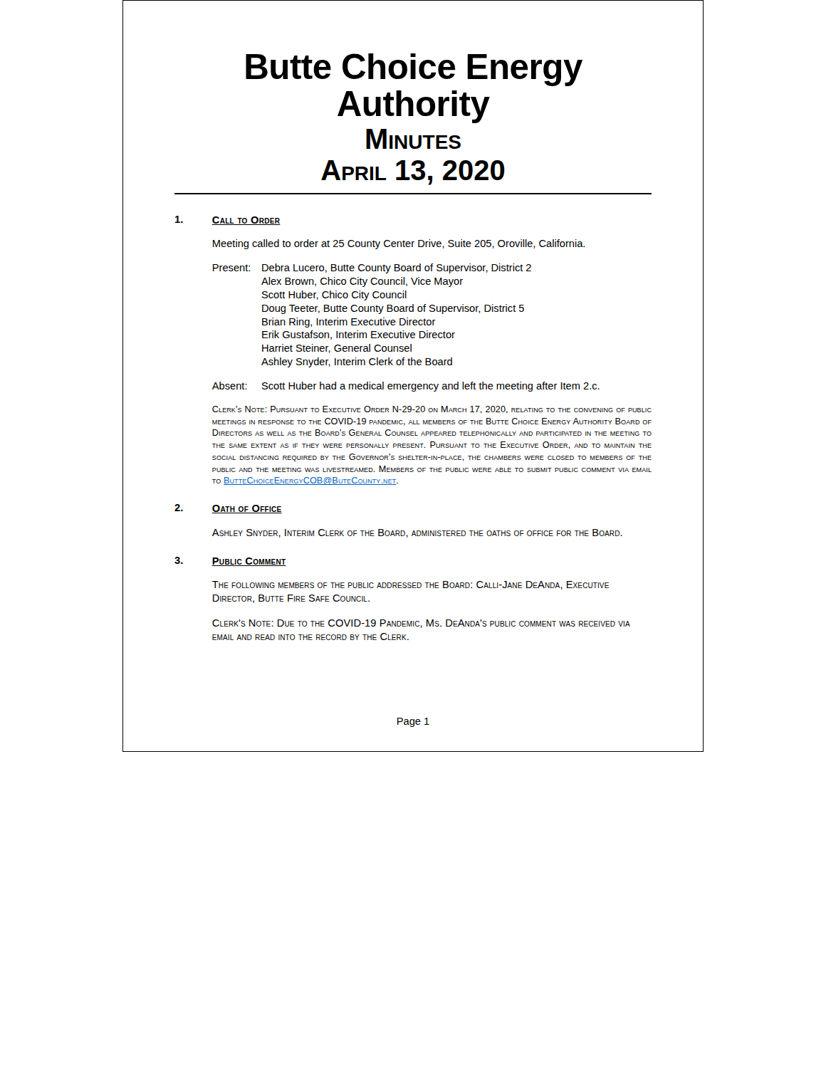Butte Choice Energy Authority
Minutes
April 13, 2020
1. Call to Order
Meeting called to order at 25 County Center Drive, Suite 205, Oroville, California.
Present:
Debra Lucero, Butte County Board of Supervisor, District 2
Alex Brown, Chico City Council, Vice Mayor
Scott Huber, Chico City Council
Doug Teeter, Butte County Board of Supervisor, District 5
Brian Ring, Interim Executive Director
Erik Gustafson, Interim Executive Director
Harriet Steiner, General Counsel
Ashley Snyder, Interim Clerk of the Board
Absent:
Scott Huber had a medical emergency and left the meeting after Item 2.c.
Clerk's Note: Pursuant to Executive Order N-29-20 on March 17, 2020, relating to the convening of public meetings in response to the COVID-19 pandemic, all members of the Butte Choice Energy Authority Board of Directors as well as the Board's General Counsel appeared telephonically and participated in the meeting to the same extent as if they were personally present. Pursuant to the Executive Order, and to maintain the social distancing required by the Governor's shelter-in-place, the chambers were closed to members of the public and the meeting was livestreamed. Members of the public were able to submit public comment via email to ButteChoiceEnergyCOB@ButeCounty.net.
2. Oath of Office
Ashley Snyder, Interim Clerk of the Board, administered the oaths of office for the Board.
3. Public Comment
The following members of the public addressed the Board: Calli-Jane DeAnda, Executive Director, Butte Fire Safe Council.
Clerk's Note: Due to the COVID-19 Pandemic, Ms. DeAnda's public comment was received via email and read into the record by the Clerk.
Page 1